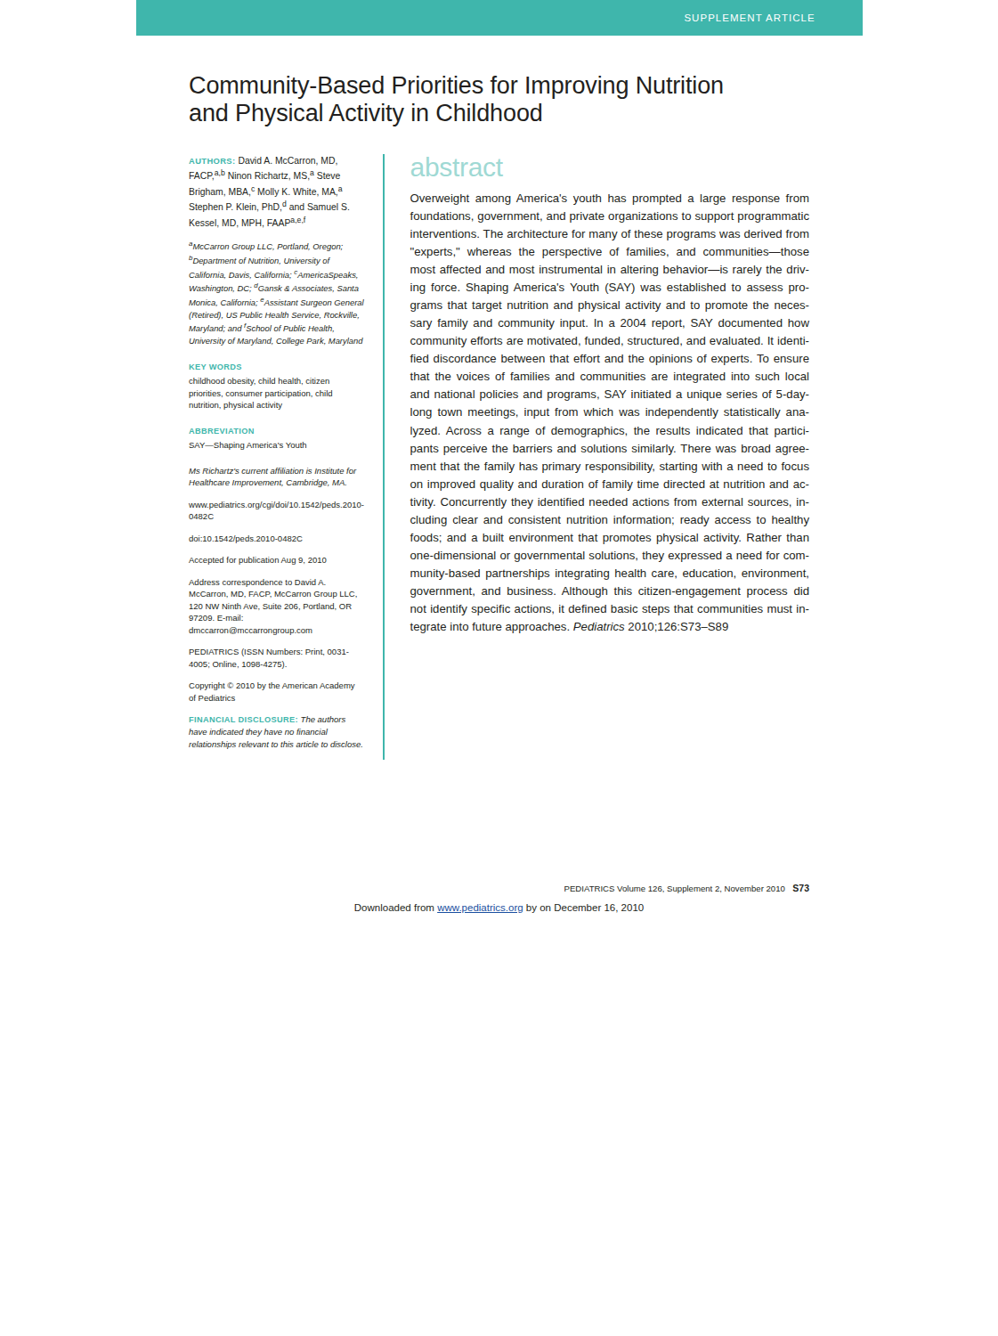Supplement Article
Community-Based Priorities for Improving Nutrition
and Physical Activity in Childhood
Authors: David A. McCarron, MD, FACP,a,b Ninon Richartz, MS,a Steve Brigham, MBA,c Molly K. White, MA,a Stephen P. Klein, PhD,d and Samuel S. Kessel, MD, MPH, FAAPa,e,f
aMcCarron Group LLC, Portland, Oregon; bDepartment of Nutrition, University of California, Davis, California; cAmericaSpeaks, Washington, DC; dGansk & Associates, Santa Monica, California; eAssistant Surgeon General (Retired), US Public Health Service, Rockville, Maryland; and fSchool of Public Health, University of Maryland, College Park, Maryland
Key Words
childhood obesity, child health, citizen priorities, consumer participation, child nutrition, physical activity
Abbreviation
SAY—Shaping America's Youth
Ms Richartz's current affiliation is Institute for Healthcare Improvement, Cambridge, MA.
www.pediatrics.org/cgi/doi/10.1542/peds.2010-0482C
doi:10.1542/peds.2010-0482C
Accepted for publication Aug 9, 2010
Address correspondence to David A. McCarron, MD, FACP, McCarron Group LLC, 120 NW Ninth Ave, Suite 206, Portland, OR 97209. E-mail: dmccarron@mccarrongroup.com
PEDIATRICS (ISSN Numbers: Print, 0031-4005; Online, 1098-4275).
Copyright © 2010 by the American Academy of Pediatrics
Financial Disclosure: The authors have indicated they have no financial relationships relevant to this article to disclose.
abstract
Overweight among America's youth has prompted a large response from foundations, government, and private organizations to support programmatic interventions. The architecture for many of these programs was derived from "experts," whereas the perspective of families, and communities—those most affected and most instrumental in altering behavior—is rarely the driving force. Shaping America's Youth (SAY) was established to assess programs that target nutrition and physical activity and to promote the necessary family and community input. In a 2004 report, SAY documented how community efforts are motivated, funded, structured, and evaluated. It identified discordance between that effort and the opinions of experts. To ensure that the voices of families and communities are integrated into such local and national policies and programs, SAY initiated a unique series of 5-day-long town meetings, input from which was independently statistically analyzed. Across a range of demographics, the results indicated that participants perceive the barriers and solutions similarly. There was broad agreement that the family has primary responsibility, starting with a need to focus on improved quality and duration of family time directed at nutrition and activity. Concurrently they identified needed actions from external sources, including clear and consistent nutrition information; ready access to healthy foods; and a built environment that promotes physical activity. Rather than one-dimensional or governmental solutions, they expressed a need for community-based partnerships integrating health care, education, environment, government, and business. Although this citizen-engagement process did not identify specific actions, it defined basic steps that communities must integrate into future approaches. Pediatrics 2010;126:S73–S89
PEDIATRICS Volume 126, Supplement 2, November 2010 S73
Downloaded from www.pediatrics.org by on December 16, 2010